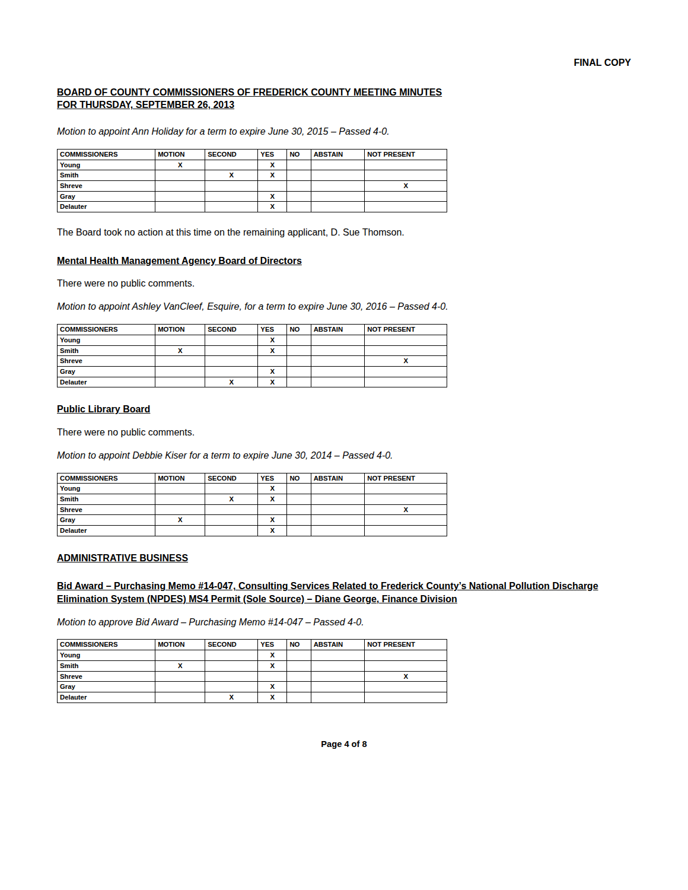FINAL COPY
BOARD OF COUNTY COMMISSIONERS OF FREDERICK COUNTY MEETING MINUTES
FOR THURSDAY, SEPTEMBER 26, 2013
Motion to appoint Ann Holiday for a term to expire June 30, 2015 – Passed 4-0.
| COMMISSIONERS | MOTION | SECOND | YES | NO | ABSTAIN | NOT PRESENT |
| --- | --- | --- | --- | --- | --- | --- |
| Young | X | | X | | | |
| Smith | | X | X | | | |
| Shreve | | | | | | X |
| Gray | | | X | | | |
| Delauter | | | X | | | |
The Board took no action at this time on the remaining applicant, D. Sue Thomson.
Mental Health Management Agency Board of Directors
There were no public comments.
Motion to appoint Ashley VanCleef, Esquire, for a term to expire June 30, 2016 – Passed 4-0.
| COMMISSIONERS | MOTION | SECOND | YES | NO | ABSTAIN | NOT PRESENT |
| --- | --- | --- | --- | --- | --- | --- |
| Young | | | X | | | |
| Smith | X | | X | | | |
| Shreve | | | | | | X |
| Gray | | | X | | | |
| Delauter | | X | X | | | |
Public Library Board
There were no public comments.
Motion to appoint Debbie Kiser for a term to expire June 30, 2014 – Passed 4-0.
| COMMISSIONERS | MOTION | SECOND | YES | NO | ABSTAIN | NOT PRESENT |
| --- | --- | --- | --- | --- | --- | --- |
| Young | | | X | | | |
| Smith | | X | X | | | |
| Shreve | | | | | | X |
| Gray | X | | X | | | |
| Delauter | | | X | | | |
ADMINISTRATIVE BUSINESS
Bid Award – Purchasing Memo #14-047, Consulting Services Related to Frederick County’s National Pollution Discharge Elimination System (NPDES) MS4 Permit (Sole Source) – Diane George, Finance Division
Motion to approve Bid Award – Purchasing Memo #14-047 – Passed 4-0.
| COMMISSIONERS | MOTION | SECOND | YES | NO | ABSTAIN | NOT PRESENT |
| --- | --- | --- | --- | --- | --- | --- |
| Young | | | X | | | |
| Smith | X | | X | | | |
| Shreve | | | | | | X |
| Gray | | | X | | | |
| Delauter | | X | X | | | |
Page 4 of 8